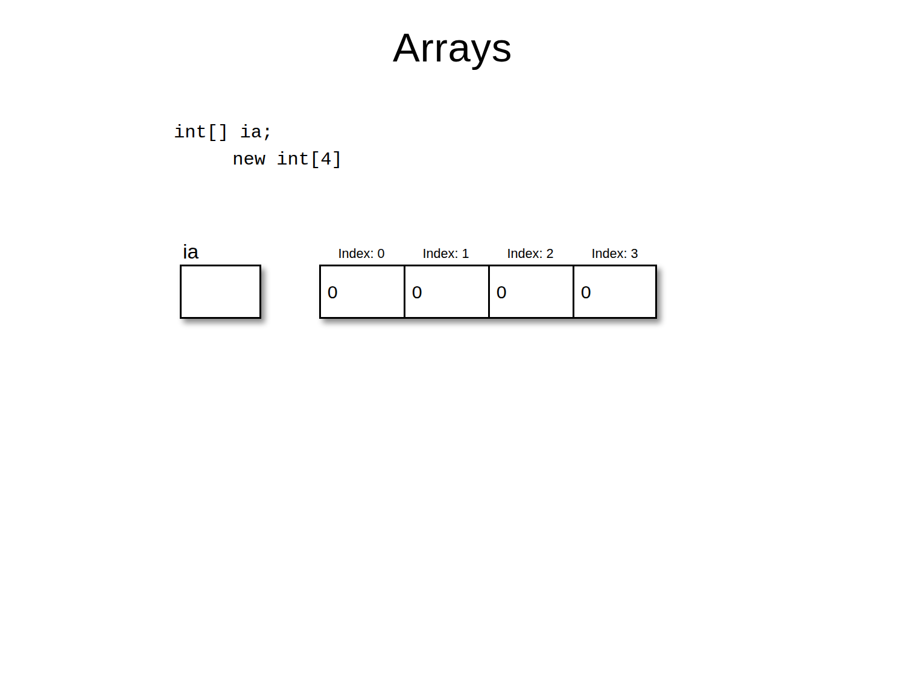Arrays
int[] ia; new int[4]
ia
Index: 0 Index: 1 Index: 2 Index: 3
0
0
0
0